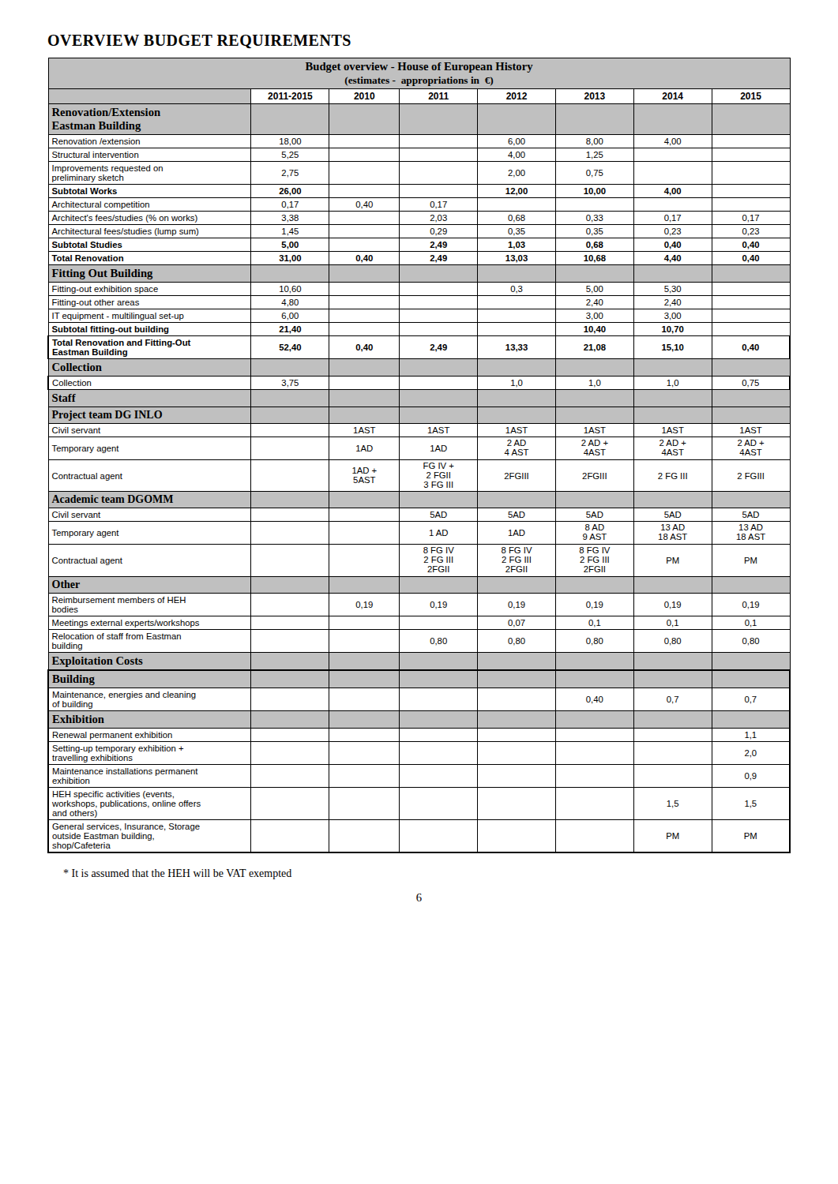OVERVIEW BUDGET REQUIREMENTS
| Budget overview - House of European History (estimates - appropriations in €) |
| | 2011-2015 | 2010 | 2011 | 2012 | 2013 | 2014 | 2015 |
| Renovation/Extension Eastman Building | | | | | | | |
| Renovation /extension | 18,00 | | | 6,00 | 8,00 | 4,00 | |
| Structural intervention | 5,25 | | | 4,00 | 1,25 | | |
| Improvements requested on preliminary sketch | 2,75 | | | 2,00 | 0,75 | | |
| Subtotal Works | 26,00 | | | 12,00 | 10,00 | 4,00 | |
| Architectural competition | 0,17 | 0,40 | 0,17 | | | | |
| Architect's fees/studies (% on works) | 3,38 | | 2,03 | 0,68 | 0,33 | 0,17 | 0,17 |
| Architectural fees/studies (lump sum) | 1,45 | | 0,29 | 0,35 | 0,35 | 0,23 | 0,23 |
| Subtotal Studies | 5,00 | | 2,49 | 1,03 | 0,68 | 0,40 | 0,40 |
| Total Renovation | 31,00 | 0,40 | 2,49 | 13,03 | 10,68 | 4,40 | 0,40 |
| Fitting Out Building | | | | | | | |
| Fitting-out exhibition space | 10,60 | | | 0,3 | 5,00 | 5,30 | |
| Fitting-out other areas | 4,80 | | | | 2,40 | 2,40 | |
| IT equipment - multilingual set-up | 6,00 | | | | 3,00 | 3,00 | |
| Subtotal fitting-out building | 21,40 | | | | 10,40 | 10,70 | |
| Total Renovation and Fitting-Out Eastman Building | 52,40 | 0,40 | 2,49 | 13,33 | 21,08 | 15,10 | 0,40 |
| Collection | | | | | | | |
| Collection | 3,75 | | | 1,0 | 1,0 | 1,0 | 0,75 |
| Staff | | | | | | | |
| Project team DG INLO | | | | | | | |
| Civil servant | | 1AST | 1AST | 1AST | 1AST | 1AST | 1AST |
| Temporary agent | | 1AD | 1AD | 2 AD 4 AST | 2 AD + 4AST | 2 AD + 4AST | 2 AD + 4AST |
| Contractual agent | | 1AD + 5AST | FG IV + 2 FGII 3 FG III | 2FGIII | 2FGIII | 2 FG III | 2 FGIII |
| Academic team DGOMM | | | | | | | |
| Civil servant | | | 5AD | 5AD | 5AD | 5AD | 5AD |
| Temporary agent | | | 1 AD | 1AD | 8 AD 9 AST | 13 AD 18 AST | 13 AD 18 AST |
| Contractual agent | | | 8 FG IV 2 FG III 2FGII | 8 FG IV 2 FG III 2FGII | 8 FG IV 2 FG III 2FGII | PM | PM |
| Other | | | | | | | |
| Reimbursement members of HEH bodies | | 0,19 | 0,19 | 0,19 | 0,19 | 0,19 | 0,19 |
| Meetings external experts/workshops | | | | 0,07 | 0,1 | 0,1 | 0,1 |
| Relocation of staff from Eastman building | | | 0,80 | 0,80 | 0,80 | 0,80 | 0,80 |
| Exploitation Costs | | | | | | | |
| Building | | | | | | | |
| Maintenance, energies and cleaning of building | | | | | 0,40 | 0,7 | 0,7 |
| Exhibition | | | | | | | |
| Renewal permanent exhibition | | | | | | | 1,1 |
| Setting-up temporary exhibition + travelling exhibitions | | | | | | | 2,0 |
| Maintenance installations permanent exhibition | | | | | | | 0,9 |
| HEH specific activities (events, workshops, publications, online offers and others) | | | | | | 1,5 | 1,5 |
| General services, Insurance, Storage outside Eastman building, shop/Cafeteria | | | | | | PM | PM |
* It is assumed that the HEH will be VAT exempted
6